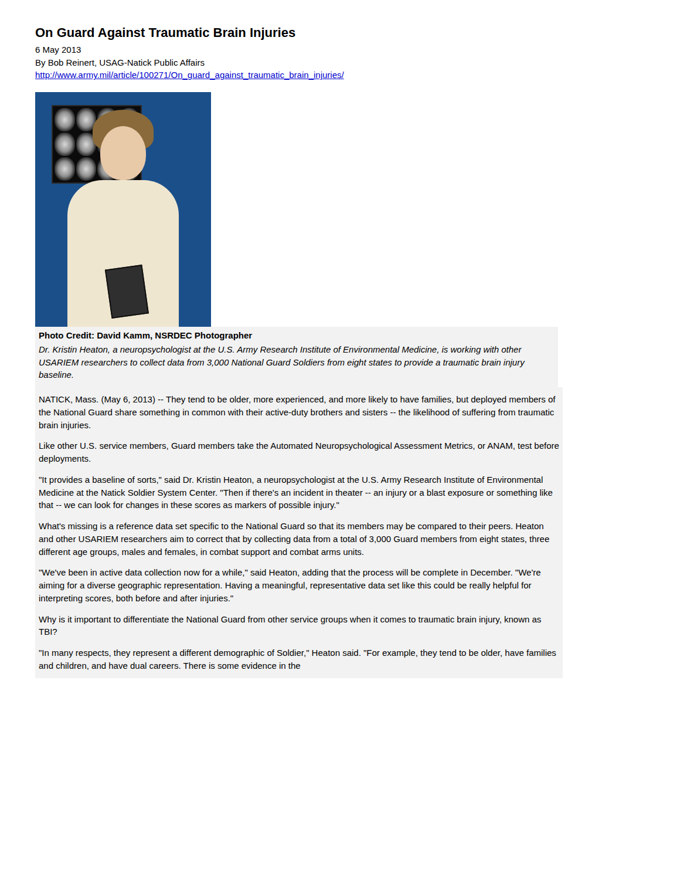On Guard Against Traumatic Brain Injuries
6 May 2013
By Bob Reinert, USAG-Natick Public Affairs
http://www.army.mil/article/100271/On_guard_against_traumatic_brain_injuries/
Photo Credit: David Kamm, NSRDEC Photographer
Dr. Kristin Heaton, a neuropsychologist at the U.S. Army Research Institute of Environmental Medicine, is working with other USARIEM researchers to collect data from 3,000 National Guard Soldiers from eight states to provide a traumatic brain injury baseline.
NATICK, Mass. (May 6, 2013) -- They tend to be older, more experienced, and more likely to have families, but deployed members of the National Guard share something in common with their active-duty brothers and sisters -- the likelihood of suffering from traumatic brain injuries.
Like other U.S. service members, Guard members take the Automated Neuropsychological Assessment Metrics, or ANAM, test before deployments.
"It provides a baseline of sorts," said Dr. Kristin Heaton, a neuropsychologist at the U.S. Army Research Institute of Environmental Medicine at the Natick Soldier System Center. "Then if there's an incident in theater -- an injury or a blast exposure or something like that -- we can look for changes in these scores as markers of possible injury."
What's missing is a reference data set specific to the National Guard so that its members may be compared to their peers. Heaton and other USARIEM researchers aim to correct that by collecting data from a total of 3,000 Guard members from eight states, three different age groups, males and females, in combat support and combat arms units.
"We've been in active data collection now for a while," said Heaton, adding that the process will be complete in December. "We're aiming for a diverse geographic representation. Having a meaningful, representative data set like this could be really helpful for interpreting scores, both before and after injuries."
Why is it important to differentiate the National Guard from other service groups when it comes to traumatic brain injury, known as TBI?
"In many respects, they represent a different demographic of Soldier," Heaton said. "For example, they tend to be older, have families and children, and have dual careers. There is some evidence in the